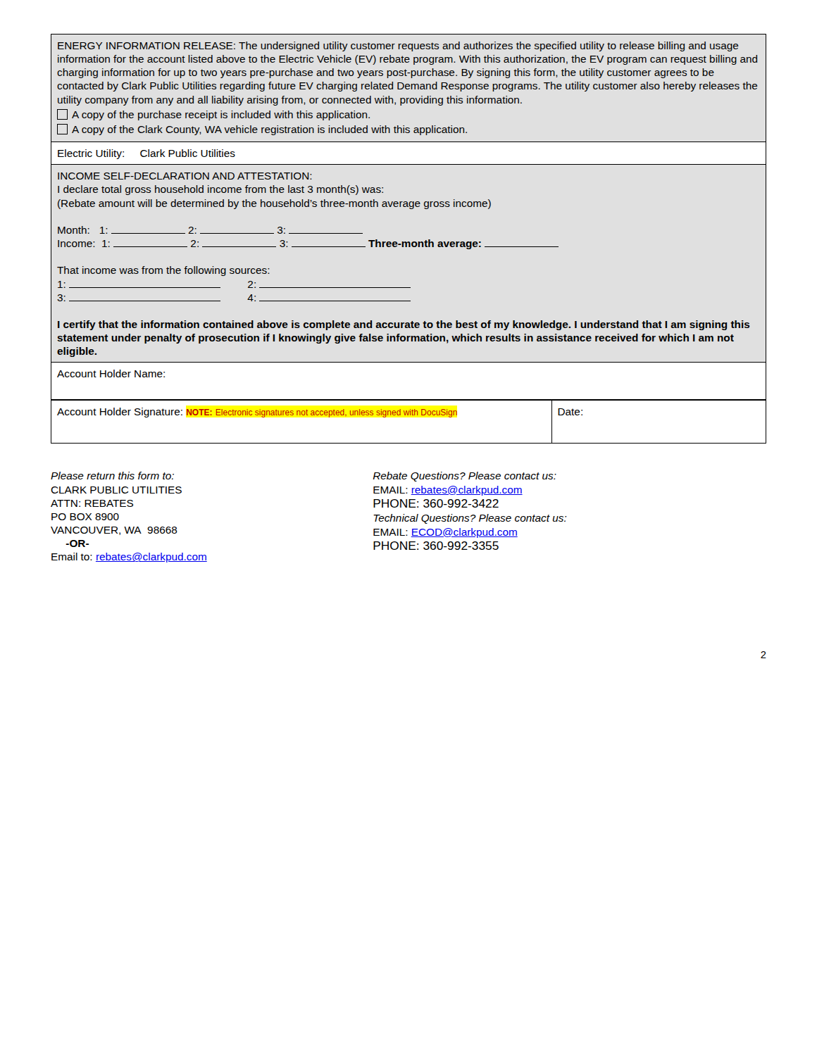| ENERGY INFORMATION RELEASE: The undersigned utility customer requests and authorizes the specified utility to release billing and usage information for the account listed above to the Electric Vehicle (EV) rebate program. With this authorization, the EV program can request billing and charging information for up to two years pre-purchase and two years post-purchase. By signing this form, the utility customer agrees to be contacted by Clark Public Utilities regarding future EV charging related Demand Response programs. The utility customer also hereby releases the utility company from any and all liability arising from, or connected with, providing this information. A copy of the purchase receipt is included with this application. A copy of the Clark County, WA vehicle registration is included with this application. |
| Electric Utility: Clark Public Utilities |
| INCOME SELF-DECLARATION AND ATTESTATION: I declare total gross household income from the last 3 month(s) was: (Rebate amount will be determined by the household’s three-month average gross income) Month: 1: 2: 3: Income: 1: 2: 3: Three-month average: That income was from the following sources: 1: 2: 3: 4: I certify that the information contained above is complete and accurate to the best of my knowledge. I understand that I am signing this statement under penalty of prosecution if I knowingly give false information, which results in assistance received for which I am not eligible. |
| Account Holder Name: |
| Account Holder Signature: NOTE: Electronic signatures not accepted, unless signed with DocuSign | Date: |
| Please return this form to: CLARK PUBLIC UTILITIES ATTN: REBATES PO BOX 8900 VANCOUVER, WA 98668 -OR- Email to: rebates@clarkpud.com | Rebate Questions? Please contact us: EMAIL: rebates@clarkpud.com PHONE: 360-992-3422 Technical Questions? Please contact us: EMAIL: ECOD@clarkpud.com PHONE: 360-992-3355 |
2